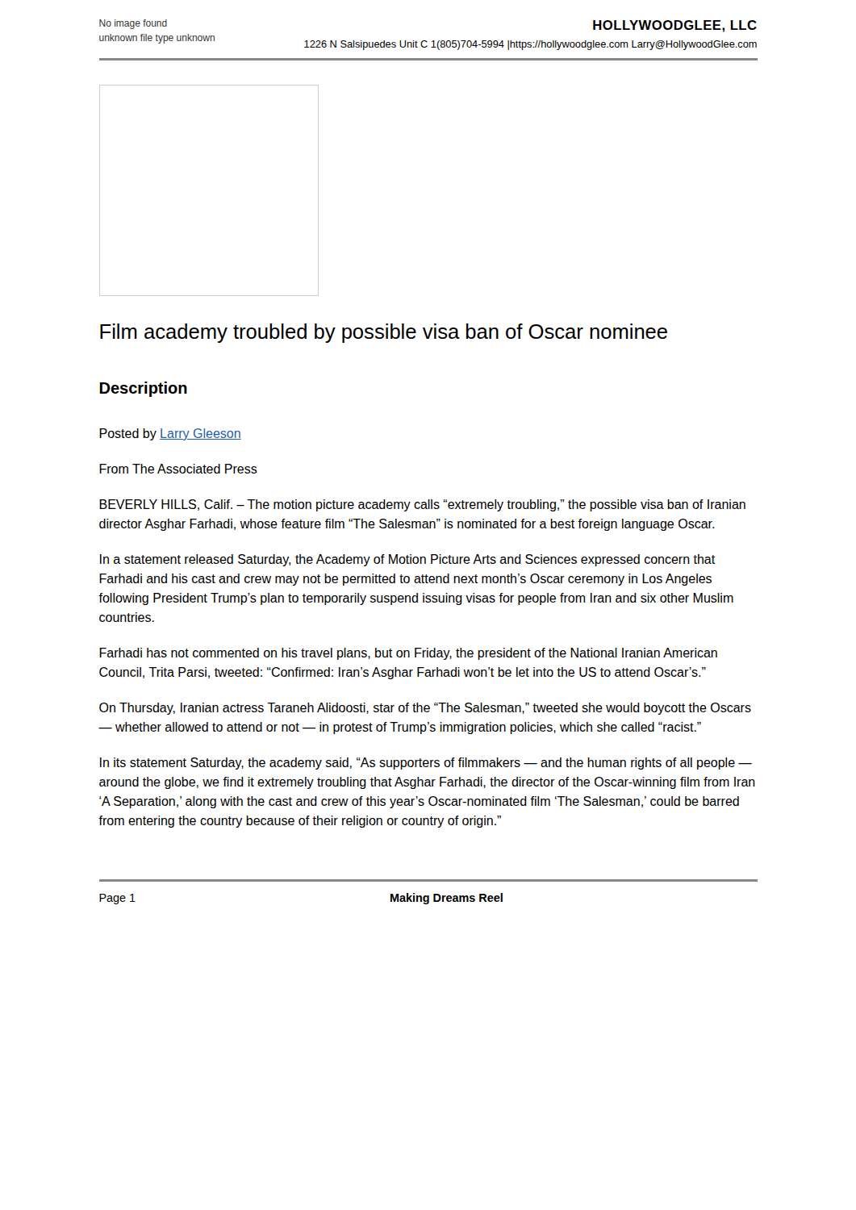No image found
unknown file type unknown
HOLLYWOODGLEE, LLC
1226 N Salsipuedes Unit C 1(805)704-5994 |https://hollywoodglee.com Larry@HollywoodGlee.com
Film academy troubled by possible visa ban of Oscar nominee
Description
Posted by Larry Gleeson
From The Associated Press
BEVERLY HILLS, Calif. – The motion picture academy calls “extremely troubling,” the possible visa ban of Iranian director Asghar Farhadi, whose feature film “The Salesman” is nominated for a best foreign language Oscar.
In a statement released Saturday, the Academy of Motion Picture Arts and Sciences expressed concern that Farhadi and his cast and crew may not be permitted to attend next month’s Oscar ceremony in Los Angeles following President Trump’s plan to temporarily suspend issuing visas for people from Iran and six other Muslim countries.
Farhadi has not commented on his travel plans, but on Friday, the president of the National Iranian American Council, Trita Parsi, tweeted: “Confirmed: Iran’s Asghar Farhadi won’t be let into the US to attend Oscar’s.”
On Thursday, Iranian actress Taraneh Alidoosti, star of the “The Salesman,” tweeted she would boycott the Oscars — whether allowed to attend or not — in protest of Trump’s immigration policies, which she called “racist.”
In its statement Saturday, the academy said, “As supporters of filmmakers — and the human rights of all people — around the globe, we find it extremely troubling that Asghar Farhadi, the director of the Oscar-winning film from Iran ‘A Separation,’ along with the cast and crew of this year’s Oscar-nominated film ‘The Salesman,’ could be barred from entering the country because of their religion or country of origin.”
Page 1 Making Dreams Reel